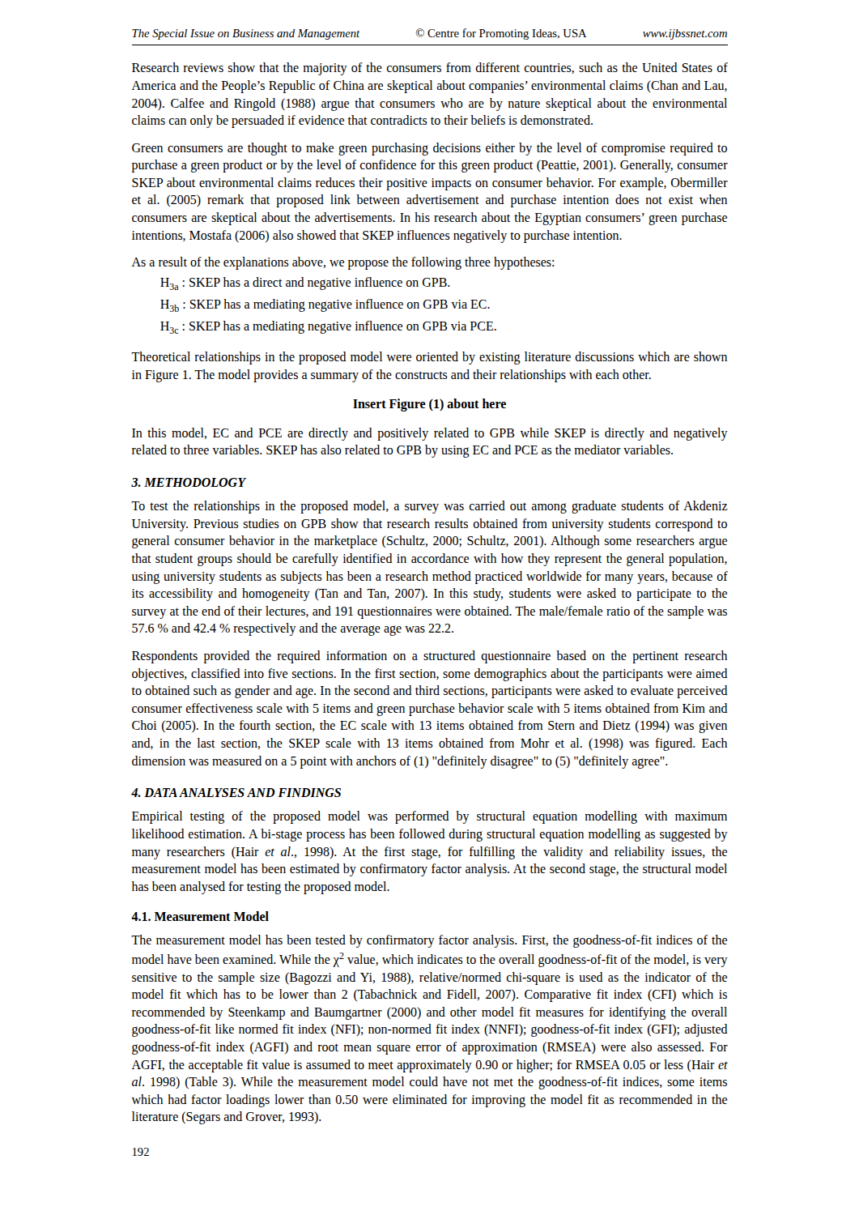The Special Issue on Business and Management © Centre for Promoting Ideas, USA www.ijbssnet.com
Research reviews show that the majority of the consumers from different countries, such as the United States of America and the People’s Republic of China are skeptical about companies’ environmental claims (Chan and Lau, 2004). Calfee and Ringold (1988) argue that consumers who are by nature skeptical about the environmental claims can only be persuaded if evidence that contradicts to their beliefs is demonstrated.
Green consumers are thought to make green purchasing decisions either by the level of compromise required to purchase a green product or by the level of confidence for this green product (Peattie, 2001). Generally, consumer SKEP about environmental claims reduces their positive impacts on consumer behavior. For example, Obermiller et al. (2005) remark that proposed link between advertisement and purchase intention does not exist when consumers are skeptical about the advertisements. In his research about the Egyptian consumers’ green purchase intentions, Mostafa (2006) also showed that SKEP influences negatively to purchase intention.
As a result of the explanations above, we propose the following three hypotheses:
H3a : SKEP has a direct and negative influence on GPB.
H3b : SKEP has a mediating negative influence on GPB via EC.
H3c : SKEP has a mediating negative influence on GPB via PCE.
Theoretical relationships in the proposed model were oriented by existing literature discussions which are shown in Figure 1. The model provides a summary of the constructs and their relationships with each other.
Insert Figure (1) about here
In this model, EC and PCE are directly and positively related to GPB while SKEP is directly and negatively related to three variables. SKEP has also related to GPB by using EC and PCE as the mediator variables.
3. METHODOLOGY
To test the relationships in the proposed model, a survey was carried out among graduate students of Akdeniz University. Previous studies on GPB show that research results obtained from university students correspond to general consumer behavior in the marketplace (Schultz, 2000; Schultz, 2001). Although some researchers argue that student groups should be carefully identified in accordance with how they represent the general population, using university students as subjects has been a research method practiced worldwide for many years, because of its accessibility and homogeneity (Tan and Tan, 2007). In this study, students were asked to participate to the survey at the end of their lectures, and 191 questionnaires were obtained. The male/female ratio of the sample was 57.6 % and 42.4 % respectively and the average age was 22.2.
Respondents provided the required information on a structured questionnaire based on the pertinent research objectives, classified into five sections. In the first section, some demographics about the participants were aimed to obtained such as gender and age. In the second and third sections, participants were asked to evaluate perceived consumer effectiveness scale with 5 items and green purchase behavior scale with 5 items obtained from Kim and Choi (2005). In the fourth section, the EC scale with 13 items obtained from Stern and Dietz (1994) was given and, in the last section, the SKEP scale with 13 items obtained from Mohr et al. (1998) was figured. Each dimension was measured on a 5 point with anchors of (1) "definitely disagree" to (5) "definitely agree".
4. DATA ANALYSES AND FINDINGS
Empirical testing of the proposed model was performed by structural equation modelling with maximum likelihood estimation. A bi-stage process has been followed during structural equation modelling as suggested by many researchers (Hair et al., 1998). At the first stage, for fulfilling the validity and reliability issues, the measurement model has been estimated by confirmatory factor analysis. At the second stage, the structural model has been analysed for testing the proposed model.
4.1. Measurement Model
The measurement model has been tested by confirmatory factor analysis. First, the goodness-of-fit indices of the model have been examined. While the χ2 value, which indicates to the overall goodness-of-fit of the model, is very sensitive to the sample size (Bagozzi and Yi, 1988), relative/normed chi-square is used as the indicator of the model fit which has to be lower than 2 (Tabachnick and Fidell, 2007). Comparative fit index (CFI) which is recommended by Steenkamp and Baumgartner (2000) and other model fit measures for identifying the overall goodness-of-fit like normed fit index (NFI); non-normed fit index (NNFI); goodness-of-fit index (GFI); adjusted goodness-of-fit index (AGFI) and root mean square error of approximation (RMSEA) were also assessed. For AGFI, the acceptable fit value is assumed to meet approximately 0.90 or higher; for RMSEA 0.05 or less (Hair et al. 1998) (Table 3). While the measurement model could have not met the goodness-of-fit indices, some items which had factor loadings lower than 0.50 were eliminated for improving the model fit as recommended in the literature (Segars and Grover, 1993).
192